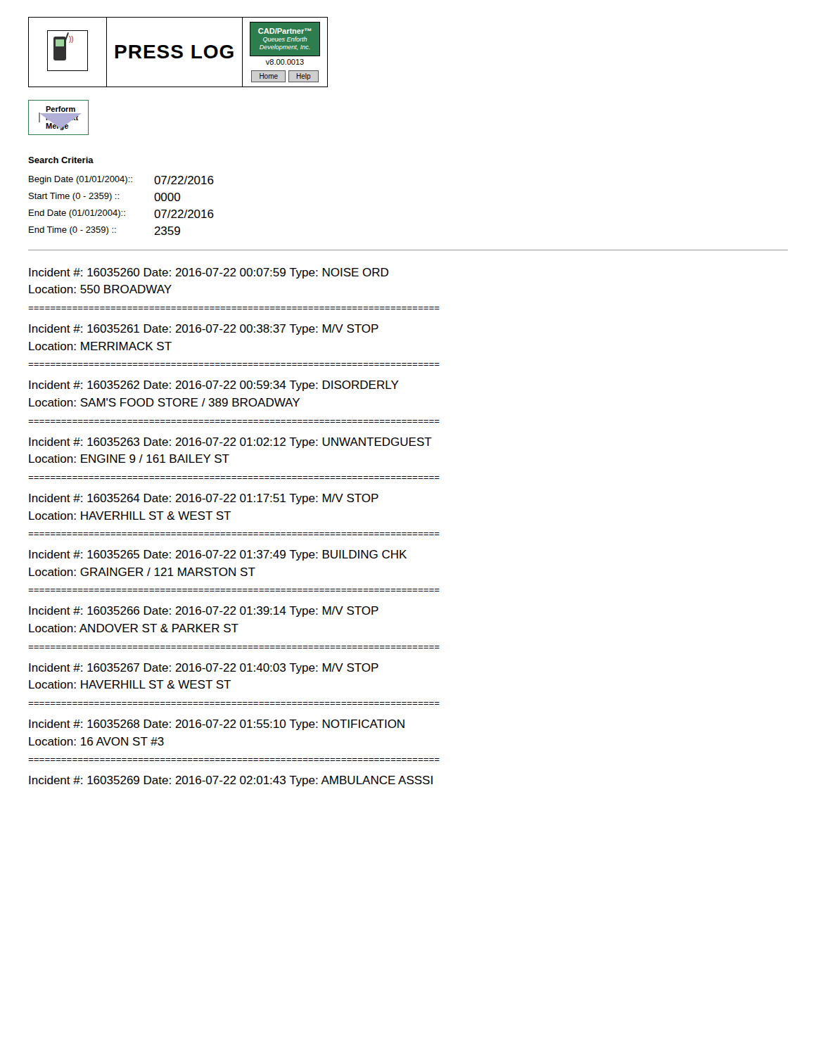| )) | PRESS LOG | CAD/Partner™ Queues Enforth Development, Inc. v8.00.0013 Home Help |
| | Perform Mail/Text Merge |
Search Criteria
| Begin Date (01/01/2004):: | 07/22/2016 |
| Start Time (0 - 2359) :: | 0000 |
| End Date (01/01/2004):: | 07/22/2016 |
| End Time (0 - 2359) :: | 2359 |
Incident #: 16035260 Date: 2016-07-22 00:07:59 Type: NOISE ORD
Location: 550 BROADWAY
===========================================================================
Incident #: 16035261 Date: 2016-07-22 00:38:37 Type: M/V STOP
Location: MERRIMACK ST
===========================================================================
Incident #: 16035262 Date: 2016-07-22 00:59:34 Type: DISORDERLY
Location: SAM'S FOOD STORE / 389 BROADWAY
===========================================================================
Incident #: 16035263 Date: 2016-07-22 01:02:12 Type: UNWANTEDGUEST
Location: ENGINE 9 / 161 BAILEY ST
===========================================================================
Incident #: 16035264 Date: 2016-07-22 01:17:51 Type: M/V STOP
Location: HAVERHILL ST & WEST ST
===========================================================================
Incident #: 16035265 Date: 2016-07-22 01:37:49 Type: BUILDING CHK
Location: GRAINGER / 121 MARSTON ST
===========================================================================
Incident #: 16035266 Date: 2016-07-22 01:39:14 Type: M/V STOP
Location: ANDOVER ST & PARKER ST
===========================================================================
Incident #: 16035267 Date: 2016-07-22 01:40:03 Type: M/V STOP
Location: HAVERHILL ST & WEST ST
===========================================================================
Incident #: 16035268 Date: 2016-07-22 01:55:10 Type: NOTIFICATION
Location: 16 AVON ST #3
===========================================================================
Incident #: 16035269 Date: 2016-07-22 02:01:43 Type: AMBULANCE ASSSI